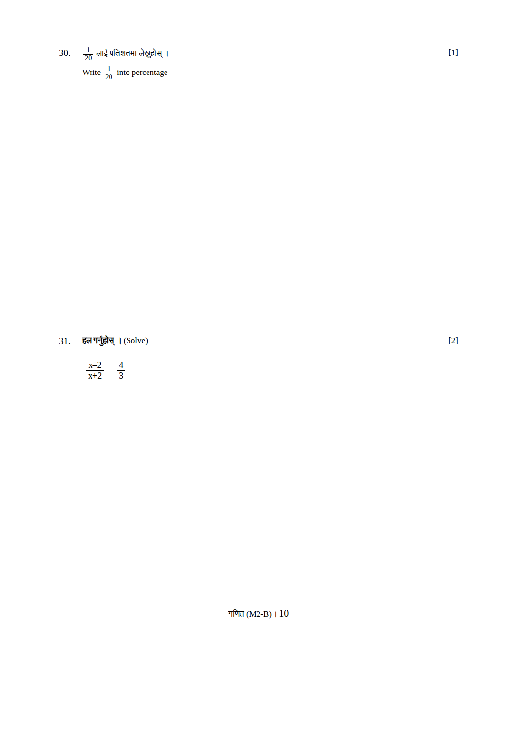30.
120 लाई प्रतिशतमा लेख्नुहोस् ।
Write 120 into percentage
[1]
31.
हल गर्नुहोस् । (Solve)
x–2 x+2 = 43
[2]
गणित (M2-B)। 10